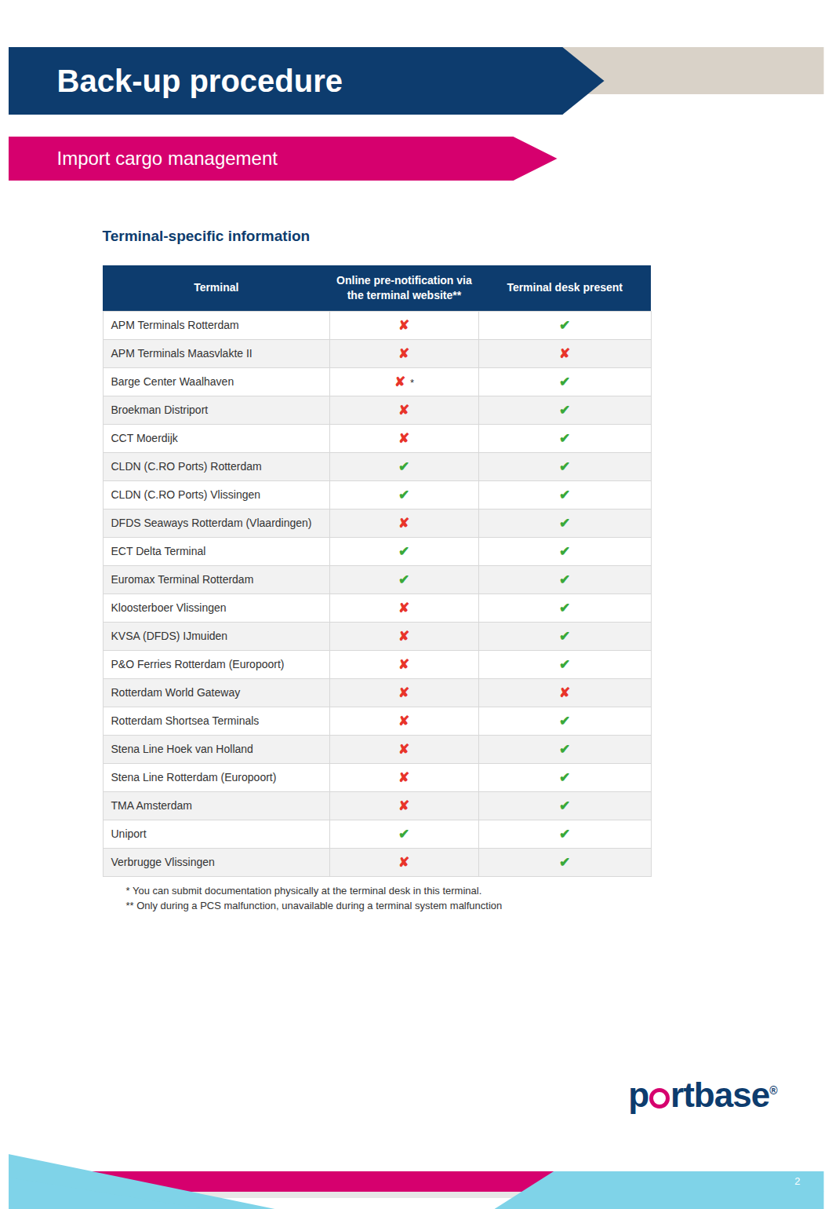Back-up procedure
Import cargo management
Terminal-specific information
| Terminal | Online pre-notification via the terminal website** | Terminal desk present |
| --- | --- | --- |
| APM Terminals Rotterdam | ✘ | ✔ |
| APM Terminals Maasvlakte II | ✘ | ✘ |
| Barge Center Waalhaven | ✘ * | ✔ |
| Broekman Distriport | ✘ | ✔ |
| CCT Moerdijk | ✘ | ✔ |
| CLDN (C.RO Ports) Rotterdam | ✔ | ✔ |
| CLDN (C.RO Ports) Vlissingen | ✔ | ✔ |
| DFDS Seaways Rotterdam (Vlaardingen) | ✘ | ✔ |
| ECT Delta Terminal | ✔ | ✔ |
| Euromax Terminal Rotterdam | ✔ | ✔ |
| Kloosterboer Vlissingen | ✘ | ✔ |
| KVSA (DFDS) IJmuiden | ✘ | ✔ |
| P&O Ferries Rotterdam (Europoort) | ✘ | ✔ |
| Rotterdam World Gateway | ✘ | ✘ |
| Rotterdam Shortsea Terminals | ✘ | ✔ |
| Stena Line Hoek van Holland | ✘ | ✔ |
| Stena Line Rotterdam (Europoort) | ✘ | ✔ |
| TMA Amsterdam | ✘ | ✔ |
| Uniport | ✔ | ✔ |
| Verbrugge Vlissingen | ✘ | ✔ |
* You can submit documentation physically at the terminal desk in this terminal.
** Only during a PCS malfunction, unavailable during a terminal system malfunction
p rtbase®
2